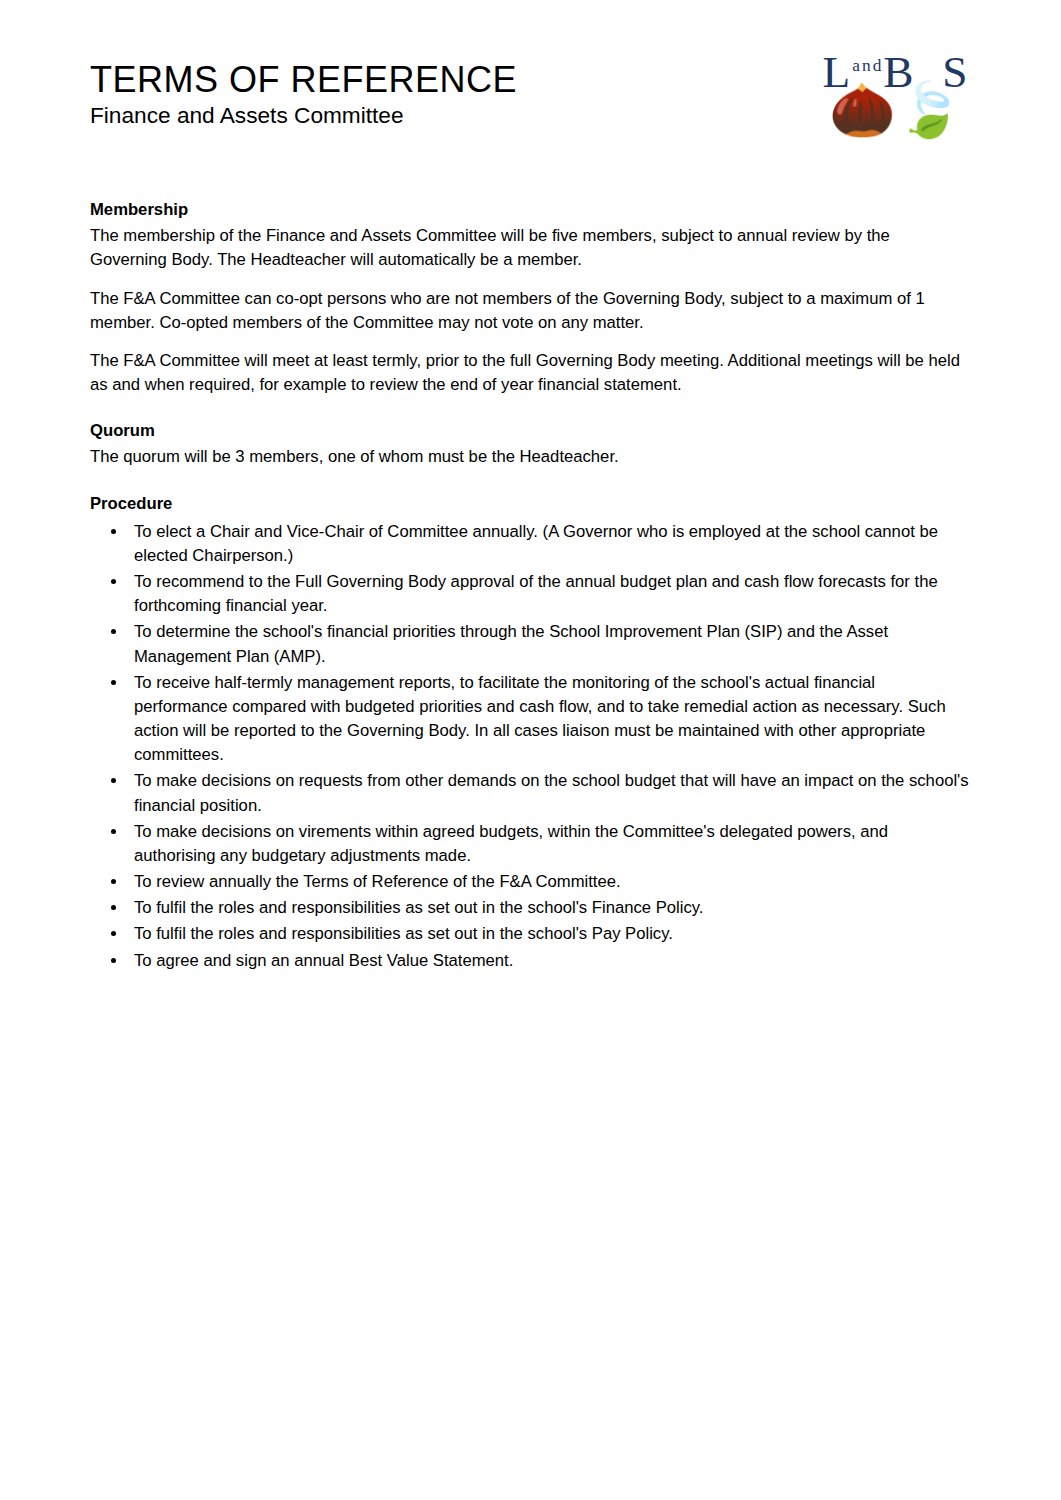TERMS OF REFERENCE
Finance and Assets Committee
Land B S
🌰🍃
Membership
The membership of the Finance and Assets Committee will be five members, subject to annual review by the Governing Body. The Headteacher will automatically be a member.
The F&A Committee can co-opt persons who are not members of the Governing Body, subject to a maximum of 1 member. Co-opted members of the Committee may not vote on any matter.
The F&A Committee will meet at least termly, prior to the full Governing Body meeting. Additional meetings will be held as and when required, for example to review the end of year financial statement.
Quorum
The quorum will be 3 members, one of whom must be the Headteacher.
Procedure
To elect a Chair and Vice-Chair of Committee annually. (A Governor who is employed at the school cannot be elected Chairperson.)
To recommend to the Full Governing Body approval of the annual budget plan and cash flow forecasts for the forthcoming financial year.
To determine the school's financial priorities through the School Improvement Plan (SIP) and the Asset Management Plan (AMP).
To receive half-termly management reports, to facilitate the monitoring of the school's actual financial performance compared with budgeted priorities and cash flow, and to take remedial action as necessary. Such action will be reported to the Governing Body. In all cases liaison must be maintained with other appropriate committees.
To make decisions on requests from other demands on the school budget that will have an impact on the school's financial position.
To make decisions on virements within agreed budgets, within the Committee's delegated powers, and authorising any budgetary adjustments made.
To review annually the Terms of Reference of the F&A Committee.
To fulfil the roles and responsibilities as set out in the school's Finance Policy.
To fulfil the roles and responsibilities as set out in the school's Pay Policy.
To agree and sign an annual Best Value Statement.